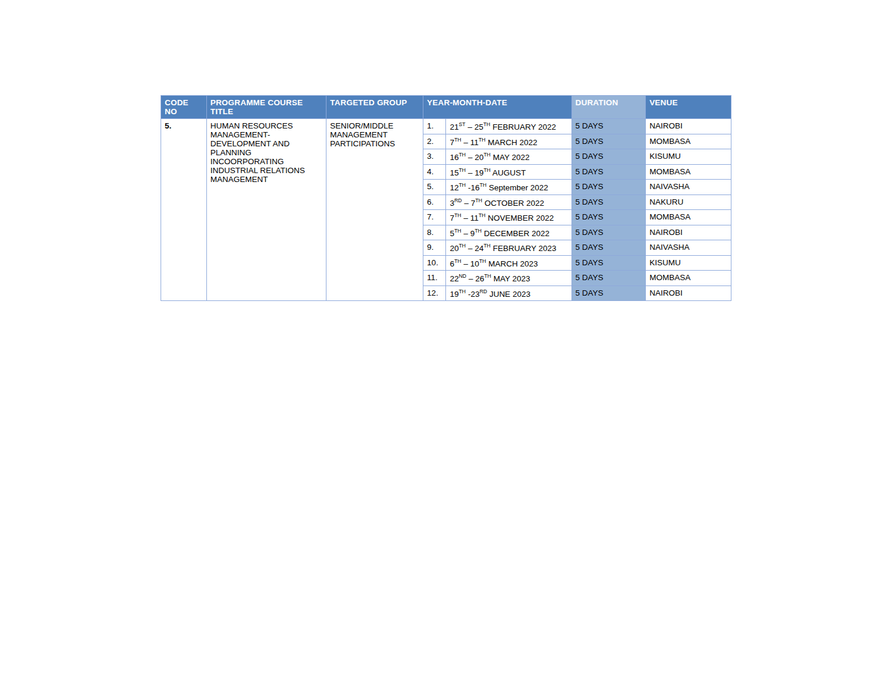| Code No | Programme Course Title | Targeted Group | Year-Month-Date | Duration | Venue |
| --- | --- | --- | --- | --- | --- |
| 5. | HUMAN RESOURCES MANAGEMENT- DEVELOPMENT AND PLANNING INCOORPORATING INDUSTRIAL RELATIONS MANAGEMENT | SENIOR/MIDDLE MANAGEMENT PARTICIPATIONS | 1. | 21 ST – 25 TH FEBRUARY 2022 | 5 DAYS | NAIROBI |
| 2. | 7 TH – 11 TH MARCH 2022 | 5 DAYS | MOMBASA |
| 3. | 16 TH – 20 TH MAY 2022 | 5 DAYS | KISUMU |
| 4. | 15 TH – 19 TH AUGUST | 5 DAYS | MOMBASA |
| 5. | 12 TH -16 TH September 2022 | 5 DAYS | NAIVASHA |
| 6. | 3 RD – 7 TH OCTOBER 2022 | 5 DAYS | NAKURU |
| 7. | 7 TH – 11 TH NOVEMBER 2022 | 5 DAYS | MOMBASA |
| 8. | 5 TH – 9 TH DECEMBER 2022 | 5 DAYS | NAIROBI |
| 9. | 20 TH – 24 TH FEBRUARY 2023 | 5 DAYS | NAIVASHA |
| 10. | 6 TH – 10 TH MARCH 2023 | 5 DAYS | KISUMU |
| 11. | 22 ND – 26 TH MAY 2023 | 5 DAYS | MOMBASA |
| 12. | 19 TH -23 RD JUNE 2023 | 5 DAYS | NAIROBI |